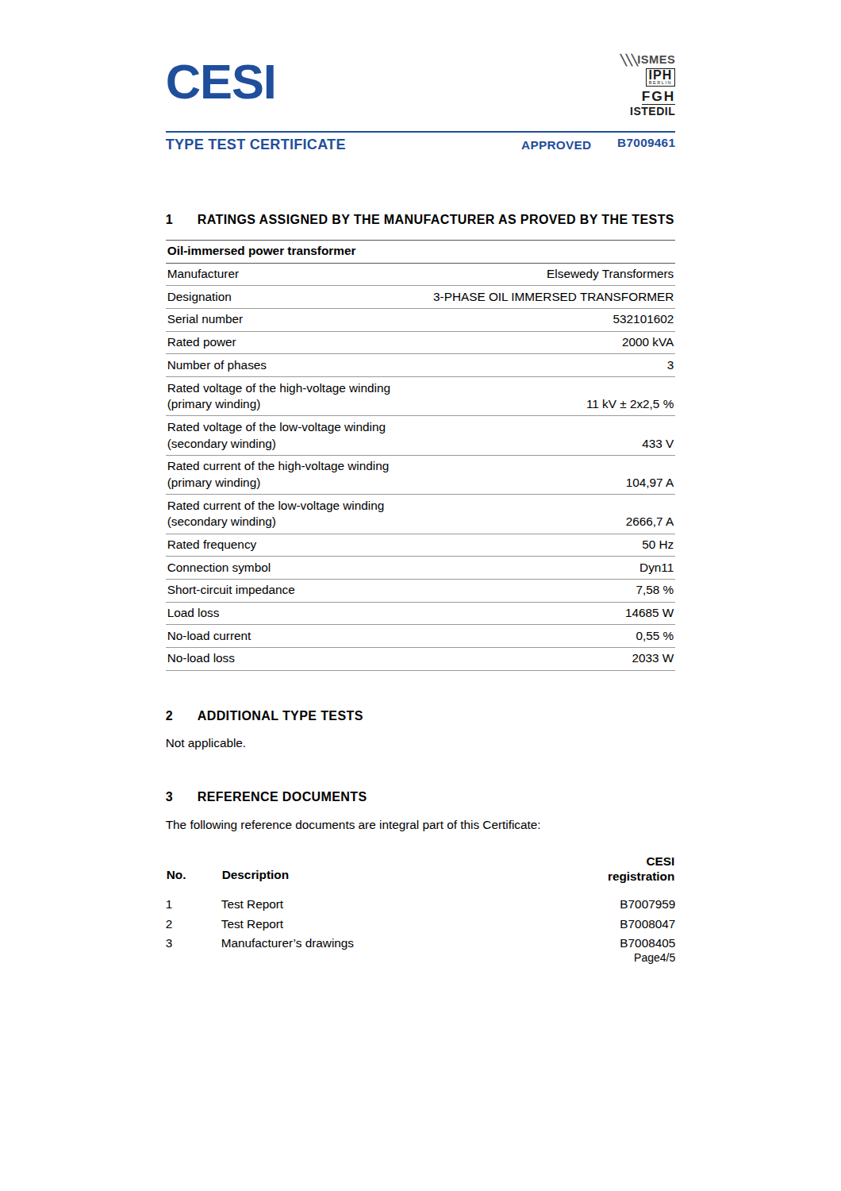CESI
╲╲╲ISMES
IPHBERLIN
FGH
ISTEDIL
TYPE TEST CERTIFICATE APPROVED B7009461
1 RATINGS ASSIGNED BY THE MANUFACTURER AS PROVED BY THE TESTS
| Oil-immersed power transformer | |
| Manufacturer | Elsewedy Transformers |
| Designation | 3-PHASE OIL IMMERSED TRANSFORMER |
| Serial number | 532101602 |
| Rated power | 2000 kVA |
| Number of phases | 3 |
| Rated voltage of the high-voltage winding (primary winding) | 11 kV ± 2x2,5 % |
| Rated voltage of the low-voltage winding (secondary winding) | 433 V |
| Rated current of the high-voltage winding (primary winding) | 104,97 A |
| Rated current of the low-voltage winding (secondary winding) | 2666,7 A |
| Rated frequency | 50 Hz |
| Connection symbol | Dyn11 |
| Short-circuit impedance | 7,58 % |
| Load loss | 14685 W |
| No-load current | 0,55 % |
| No-load loss | 2033 W |
2 ADDITIONAL TYPE TESTS
Not applicable.
3 REFERENCE DOCUMENTS
The following reference documents are integral part of this Certificate:
| No. | Description | CESI registration |
| --- | --- | --- |
| 1 | Test Report | B7007959 |
| 2 | Test Report | B7008047 |
| 3 | Manufacturer’s drawings | B7008405 |
Page4/5